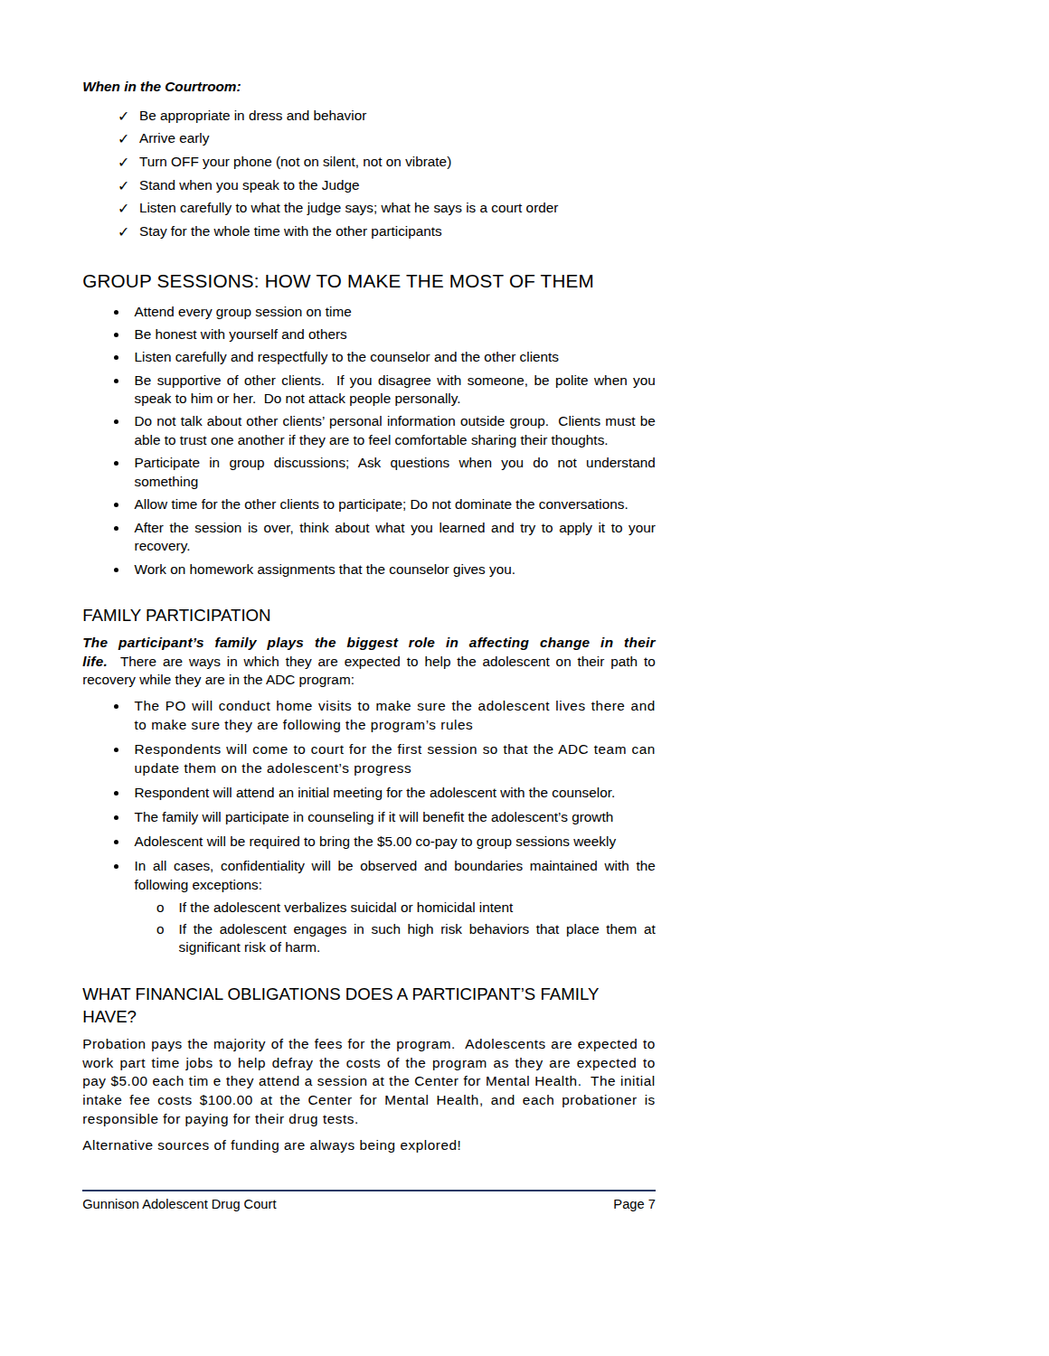When in the Courtroom:
Be appropriate in dress and behavior
Arrive early
Turn OFF your phone (not on silent, not on vibrate)
Stand when you speak to the Judge
Listen carefully to what the judge says; what he says is a court order
Stay for the whole time with the other participants
GROUP SESSIONS: HOW TO MAKE THE MOST OF THEM
Attend every group session on time
Be honest with yourself and others
Listen carefully and respectfully to the counselor and the other clients
Be supportive of other clients. If you disagree with someone, be polite when you speak to him or her. Do not attack people personally.
Do not talk about other clients’ personal information outside group. Clients must be able to trust one another if they are to feel comfortable sharing their thoughts.
Participate in group discussions; Ask questions when you do not understand something
Allow time for the other clients to participate; Do not dominate the conversations.
After the session is over, think about what you learned and try to apply it to your recovery.
Work on homework assignments that the counselor gives you.
FAMILY PARTICIPATION
The participant’s family plays the biggest role in affecting change in their life. There are ways in which they are expected to help the adolescent on their path to recovery while they are in the ADC program:
The PO will conduct home visits to make sure the adolescent lives there and to make sure they are following the program’s rules
Respondents will come to court for the first session so that the ADC team can update them on the adolescent’s progress
Respondent will attend an initial meeting for the adolescent with the counselor.
The family will participate in counseling if it will benefit the adolescent’s growth
Adolescent will be required to bring the $5.00 co-pay to group sessions weekly
In all cases, confidentiality will be observed and boundaries maintained with the following exceptions:
If the adolescent verbalizes suicidal or homicidal intent
If the adolescent engages in such high risk behaviors that place them at significant risk of harm.
WHAT FINANCIAL OBLIGATIONS DOES A PARTICIPANT’S FAMILY HAVE?
Probation pays the majority of the fees for the program. Adolescents are expected to work part time jobs to help defray the costs of the program as they are expected to pay $5.00 each tim e they attend a session at the Center for Mental Health. The initial intake fee costs $100.00 at the Center for Mental Health, and each probationer is responsible for paying for their drug tests.
Alternative sources of funding are always being explored!
Gunnison Adolescent Drug Court Page 7